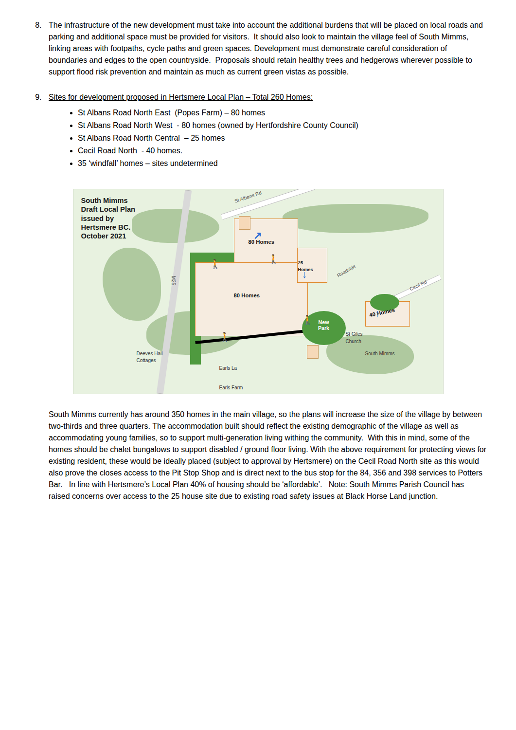The infrastructure of the new development must take into account the additional burdens that will be placed on local roads and parking and additional space must be provided for visitors. It should also look to maintain the village feel of South Mimms, linking areas with footpaths, cycle paths and green spaces. Development must demonstrate careful consideration of boundaries and edges to the open countryside. Proposals should retain healthy trees and hedgerows wherever possible to support flood risk prevention and maintain as much as current green vistas as possible.
Sites for development proposed in Hertsmere Local Plan – Total 260 Homes:
St Albans Road North East (Popes Farm) – 80 homes
St Albans Road North West - 80 homes (owned by Hertfordshire County Council)
St Albans Road North Central – 25 homes
Cecil Road North - 40 homes.
35 ‘windfall’ homes – sites undetermined
South Mimms
Draft Local Plan
issued by
Hertsmere BC.
October 2021
New
Park
80 Homes
80 Homes
25
Homes
40 Homes
St Albans Rd
M25
Cecil Rd
Roadside
Deeves Hall
Cottages
Earls La
South Mimms
St Giles
Church
Earls Farm
🚶
🚶
🚶
🚶
↗
↓
↑
South Mimms currently has around 350 homes in the main village, so the plans will increase the size of the village by between two-thirds and three quarters. The accommodation built should reflect the existing demographic of the village as well as accommodating young families, so to support multi-generation living withing the community. With this in mind, some of the homes should be chalet bungalows to support disabled / ground floor living. With the above requirement for protecting views for existing resident, these would be ideally placed (subject to approval by Hertsmere) on the Cecil Road North site as this would also prove the closes access to the Pit Stop Shop and is direct next to the bus stop for the 84, 356 and 398 services to Potters Bar. In line with Hertsmere’s Local Plan 40% of housing should be ‘affordable’. Note: South Mimms Parish Council has raised concerns over access to the 25 house site due to existing road safety issues at Black Horse Land junction.